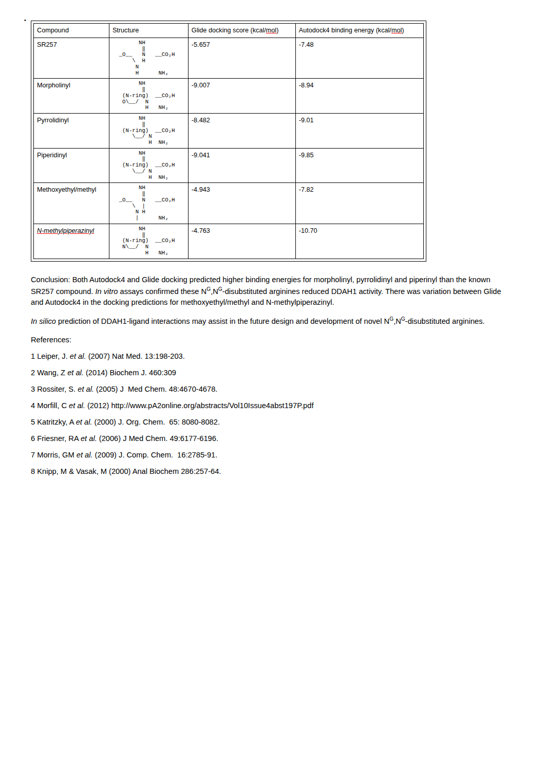•
| Compound | Structure | Glide docking score (kcal/ mol ) | Autodock4 binding energy (kcal/ mol ) |
| --- | --- | --- | --- |
| SR257 | NH ‖ _O__ N __CO₂H \ H N H NH₂ | -5.657 | -7.48 |
| Morpholinyl | NH ‖ (N-ring) __CO₂H O\__/ N H NH₂ | -9.007 | -8.94 |
| Pyrrolidinyl | NH ‖ (N-ring) __CO₂H \__/ N H NH₂ | -8.482 | -9.01 |
| Piperidinyl | NH ‖ (N-ring) __CO₂H \__/ N H NH₂ | -9.041 | -9.85 |
| Methoxyethyl/methyl | NH ‖ _O__ N __CO₂H \ / N H / NH₂ | -4.943 | -7.82 |
| N-methylpiperazinyl | NH ‖ (N-ring) __CO₂H N\__/ N H NH₂ | -4.763 | -10.70 |
Conclusion: Both Autodock4 and Glide docking predicted higher binding energies for morpholinyl, pyrrolidinyl and piperinyl than the known SR257 compound. In vitro assays confirmed these NG,NG-disubstituted arginines reduced DDAH1 activity. There was variation between Glide and Autodock4 in the docking predictions for methoxyethyl/methyl and N-methylpiperazinyl.
In silico prediction of DDAH1-ligand interactions may assist in the future design and development of novel NG,NG-disubstituted arginines.
References:
1 Leiper, J. et al. (2007) Nat Med. 13:198-203.
2 Wang, Z et al. (2014) Biochem J. 460:309
3 Rossiter, S. et al. (2005) J Med Chem. 48:4670-4678.
4 Morfill, C et al. (2012) http://www.pA2online.org/abstracts/Vol10Issue4abst197P.pdf
5 Katritzky, A et al. (2000) J. Org. Chem. 65: 8080-8082.
6 Friesner, RA et al. (2006) J Med Chem. 49:6177-6196.
7 Morris, GM et al. (2009) J. Comp. Chem. 16:2785-91.
8 Knipp, M & Vasak, M (2000) Anal Biochem 286:257-64.